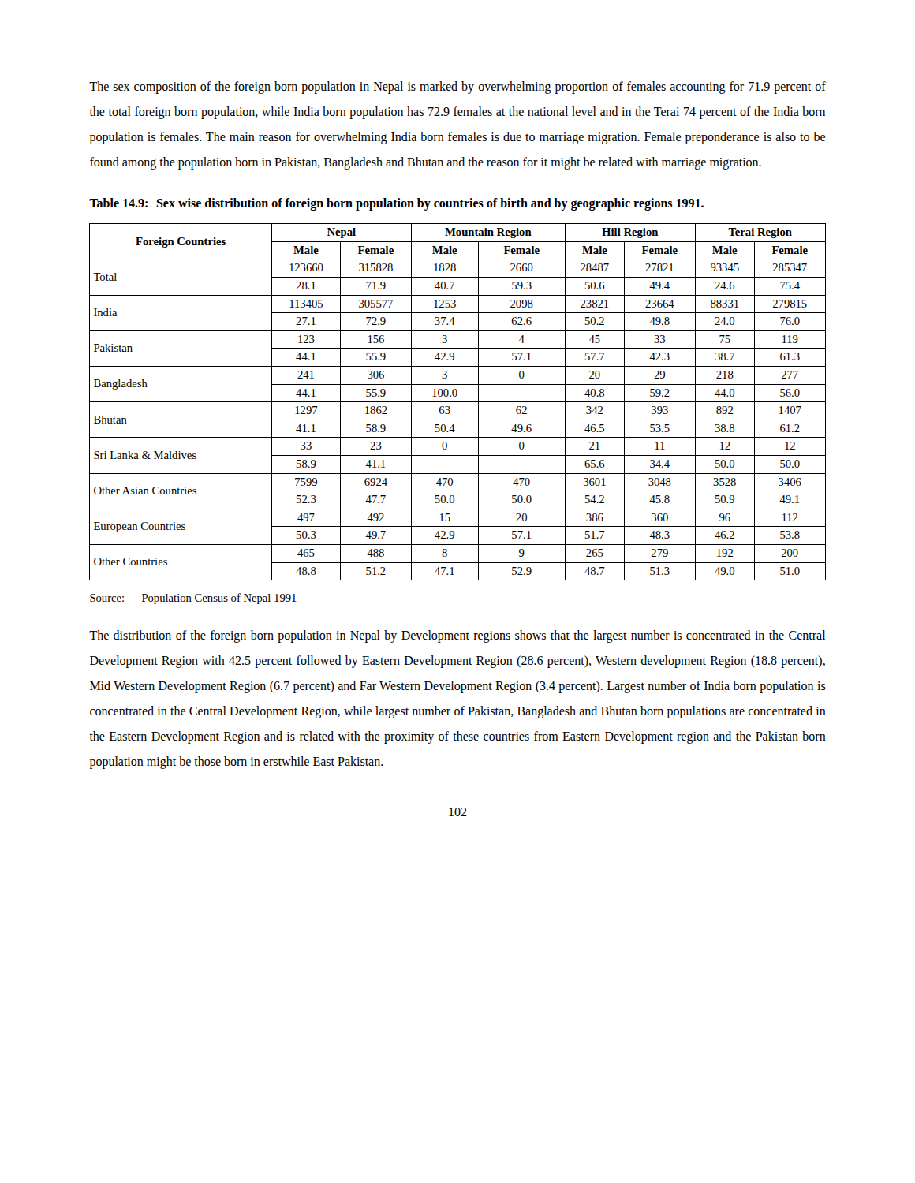The sex composition of the foreign born population in Nepal is marked by overwhelming proportion of females accounting for 71.9 percent of the total foreign born population, while India born population has 72.9 females at the national level and in the Terai 74 percent of the India born population is females. The main reason for overwhelming India born females is due to marriage migration. Female preponderance is also to be found among the population born in Pakistan, Bangladesh and Bhutan and the reason for it might be related with marriage migration.
Table 14.9: Sex wise distribution of foreign born population by countries of birth and by geographic regions 1991.
| Foreign Countries | Nepal | Mountain Region | Hill Region | Terai Region |
| --- | --- | --- | --- | --- |
| Male | Female | Male | Female | Male | Female | Male | Female |
| Total | 123660 | 315828 | 1828 | 2660 | 28487 | 27821 | 93345 | 285347 |
| 28.1 | 71.9 | 40.7 | 59.3 | 50.6 | 49.4 | 24.6 | 75.4 |
| India | 113405 | 305577 | 1253 | 2098 | 23821 | 23664 | 88331 | 279815 |
| 27.1 | 72.9 | 37.4 | 62.6 | 50.2 | 49.8 | 24.0 | 76.0 |
| Pakistan | 123 | 156 | 3 | 4 | 45 | 33 | 75 | 119 |
| 44.1 | 55.9 | 42.9 | 57.1 | 57.7 | 42.3 | 38.7 | 61.3 |
| Bangladesh | 241 | 306 | 3 | 0 | 20 | 29 | 218 | 277 |
| 44.1 | 55.9 | 100.0 | | 40.8 | 59.2 | 44.0 | 56.0 |
| Bhutan | 1297 | 1862 | 63 | 62 | 342 | 393 | 892 | 1407 |
| 41.1 | 58.9 | 50.4 | 49.6 | 46.5 | 53.5 | 38.8 | 61.2 |
| Sri Lanka & Maldives | 33 | 23 | 0 | 0 | 21 | 11 | 12 | 12 |
| 58.9 | 41.1 | | | 65.6 | 34.4 | 50.0 | 50.0 |
| Other Asian Countries | 7599 | 6924 | 470 | 470 | 3601 | 3048 | 3528 | 3406 |
| 52.3 | 47.7 | 50.0 | 50.0 | 54.2 | 45.8 | 50.9 | 49.1 |
| European Countries | 497 | 492 | 15 | 20 | 386 | 360 | 96 | 112 |
| 50.3 | 49.7 | 42.9 | 57.1 | 51.7 | 48.3 | 46.2 | 53.8 |
| Other Countries | 465 | 488 | 8 | 9 | 265 | 279 | 192 | 200 |
| 48.8 | 51.2 | 47.1 | 52.9 | 48.7 | 51.3 | 49.0 | 51.0 |
Source: Population Census of Nepal 1991
The distribution of the foreign born population in Nepal by Development regions shows that the largest number is concentrated in the Central Development Region with 42.5 percent followed by Eastern Development Region (28.6 percent), Western development Region (18.8 percent), Mid Western Development Region (6.7 percent) and Far Western Development Region (3.4 percent). Largest number of India born population is concentrated in the Central Development Region, while largest number of Pakistan, Bangladesh and Bhutan born populations are concentrated in the Eastern Development Region and is related with the proximity of these countries from Eastern Development region and the Pakistan born population might be those born in erstwhile East Pakistan.
102